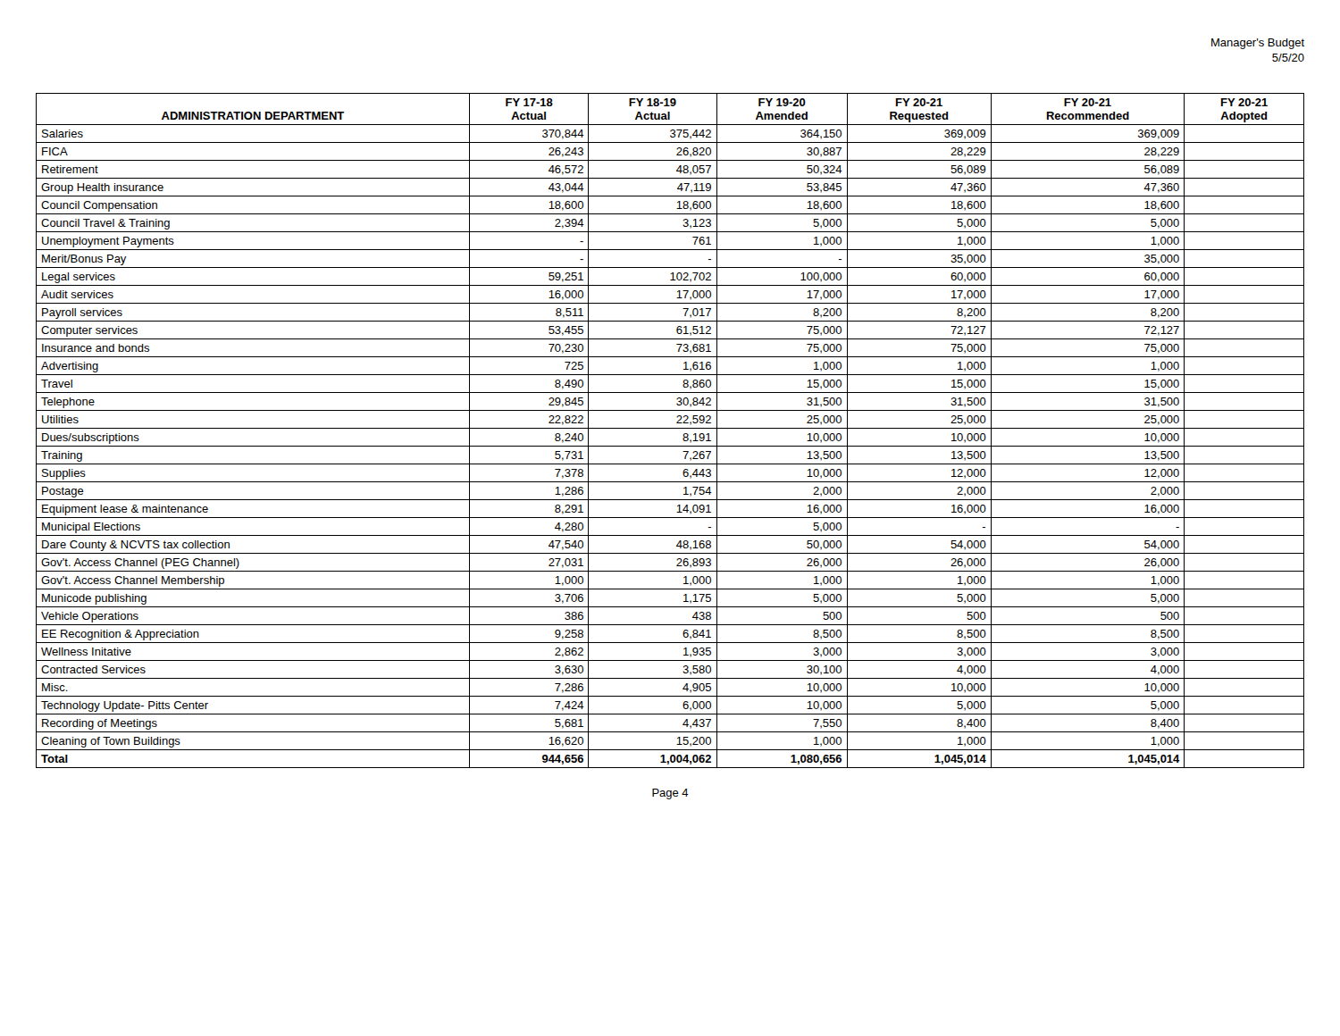Manager's Budget
5/5/20
| ADMINISTRATION DEPARTMENT | FY 17-18 Actual | FY 18-19 Actual | FY 19-20 Amended | FY 20-21 Requested | FY 20-21 Recommended | FY 20-21 Adopted |
| --- | --- | --- | --- | --- | --- | --- |
| Salaries | 370,844 | 375,442 | 364,150 | 369,009 | 369,009 | |
| FICA | 26,243 | 26,820 | 30,887 | 28,229 | 28,229 | |
| Retirement | 46,572 | 48,057 | 50,324 | 56,089 | 56,089 | |
| Group Health insurance | 43,044 | 47,119 | 53,845 | 47,360 | 47,360 | |
| Council Compensation | 18,600 | 18,600 | 18,600 | 18,600 | 18,600 | |
| Council Travel & Training | 2,394 | 3,123 | 5,000 | 5,000 | 5,000 | |
| Unemployment Payments | - | 761 | 1,000 | 1,000 | 1,000 | |
| Merit/Bonus Pay | - | - | - | 35,000 | 35,000 | |
| Legal services | 59,251 | 102,702 | 100,000 | 60,000 | 60,000 | |
| Audit services | 16,000 | 17,000 | 17,000 | 17,000 | 17,000 | |
| Payroll services | 8,511 | 7,017 | 8,200 | 8,200 | 8,200 | |
| Computer services | 53,455 | 61,512 | 75,000 | 72,127 | 72,127 | |
| Insurance and bonds | 70,230 | 73,681 | 75,000 | 75,000 | 75,000 | |
| Advertising | 725 | 1,616 | 1,000 | 1,000 | 1,000 | |
| Travel | 8,490 | 8,860 | 15,000 | 15,000 | 15,000 | |
| Telephone | 29,845 | 30,842 | 31,500 | 31,500 | 31,500 | |
| Utilities | 22,822 | 22,592 | 25,000 | 25,000 | 25,000 | |
| Dues/subscriptions | 8,240 | 8,191 | 10,000 | 10,000 | 10,000 | |
| Training | 5,731 | 7,267 | 13,500 | 13,500 | 13,500 | |
| Supplies | 7,378 | 6,443 | 10,000 | 12,000 | 12,000 | |
| Postage | 1,286 | 1,754 | 2,000 | 2,000 | 2,000 | |
| Equipment lease & maintenance | 8,291 | 14,091 | 16,000 | 16,000 | 16,000 | |
| Municipal Elections | 4,280 | - | 5,000 | - | - | |
| Dare County & NCVTS tax collection | 47,540 | 48,168 | 50,000 | 54,000 | 54,000 | |
| Gov't. Access Channel (PEG Channel) | 27,031 | 26,893 | 26,000 | 26,000 | 26,000 | |
| Gov't. Access Channel Membership | 1,000 | 1,000 | 1,000 | 1,000 | 1,000 | |
| Municode publishing | 3,706 | 1,175 | 5,000 | 5,000 | 5,000 | |
| Vehicle Operations | 386 | 438 | 500 | 500 | 500 | |
| EE Recognition & Appreciation | 9,258 | 6,841 | 8,500 | 8,500 | 8,500 | |
| Wellness Initative | 2,862 | 1,935 | 3,000 | 3,000 | 3,000 | |
| Contracted Services | 3,630 | 3,580 | 30,100 | 4,000 | 4,000 | |
| Misc. | 7,286 | 4,905 | 10,000 | 10,000 | 10,000 | |
| Technology Update- Pitts Center | 7,424 | 6,000 | 10,000 | 5,000 | 5,000 | |
| Recording of Meetings | 5,681 | 4,437 | 7,550 | 8,400 | 8,400 | |
| Cleaning of Town Buildings | 16,620 | 15,200 | 1,000 | 1,000 | 1,000 | |
| Total | 944,656 | 1,004,062 | 1,080,656 | 1,045,014 | 1,045,014 | |
Page 4